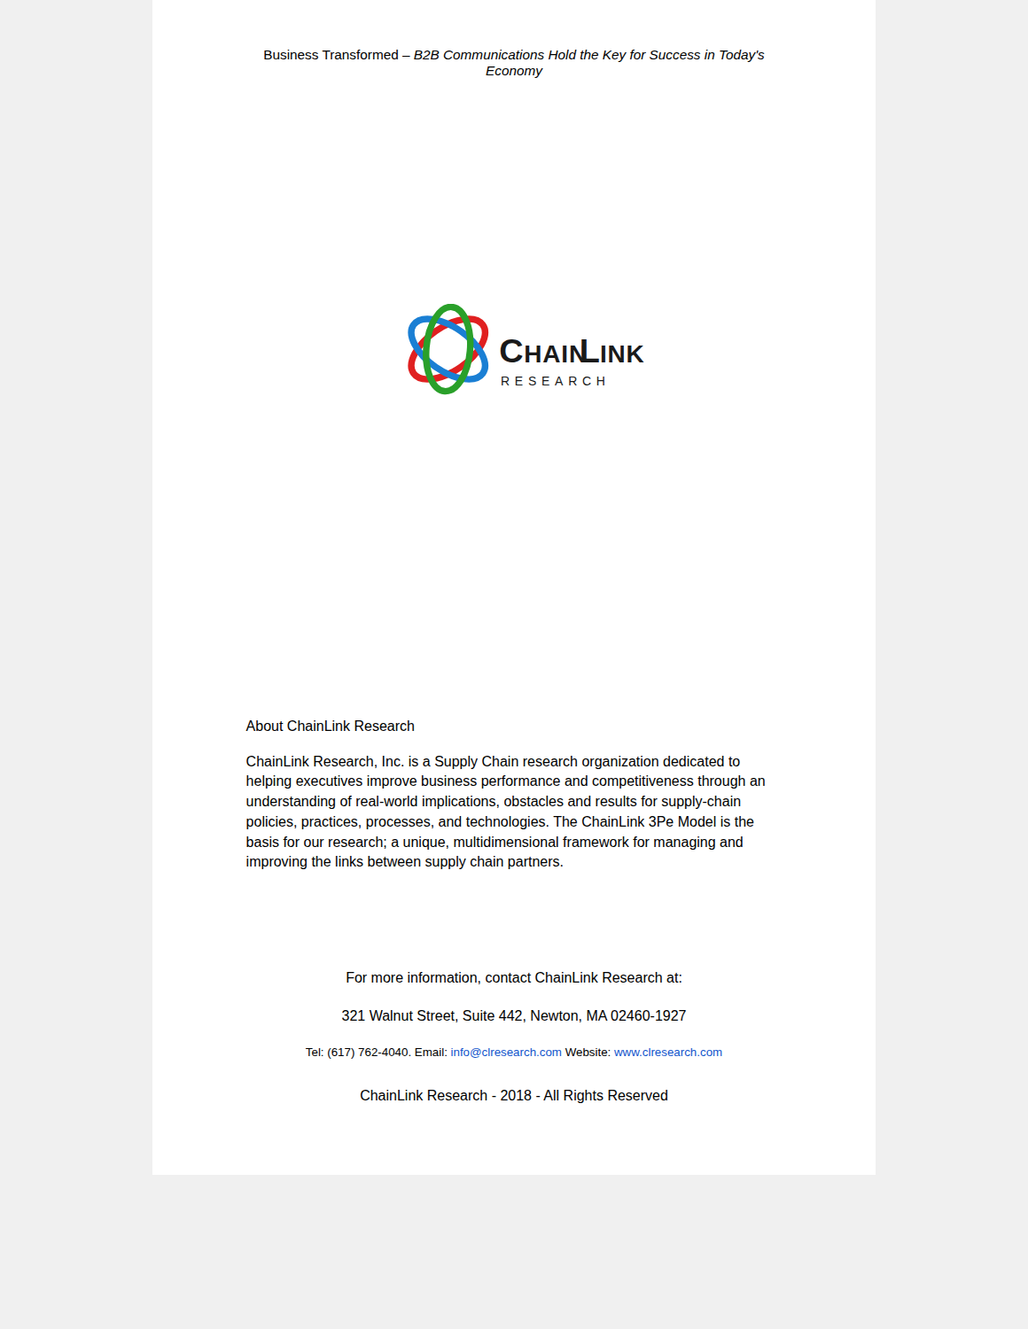Business Transformed – B2B Communications Hold the Key for Success in Today's Economy
C HAIN L INK RESEARCH
About ChainLink Research
ChainLink Research, Inc. is a Supply Chain research organization dedicated to helping executives improve business performance and competitiveness through an understanding of real-world implications, obstacles and results for supply-chain policies, practices, processes, and technologies. The ChainLink 3Pe Model is the basis for our research; a unique, multidimensional framework for managing and improving the links between supply chain partners.
For more information, contact ChainLink Research at:
321 Walnut Street, Suite 442, Newton, MA 02460-1927
Tel: (617) 762-4040. Email: info@clresearch.com Website: www.clresearch.com
ChainLink Research - 2018 - All Rights Reserved